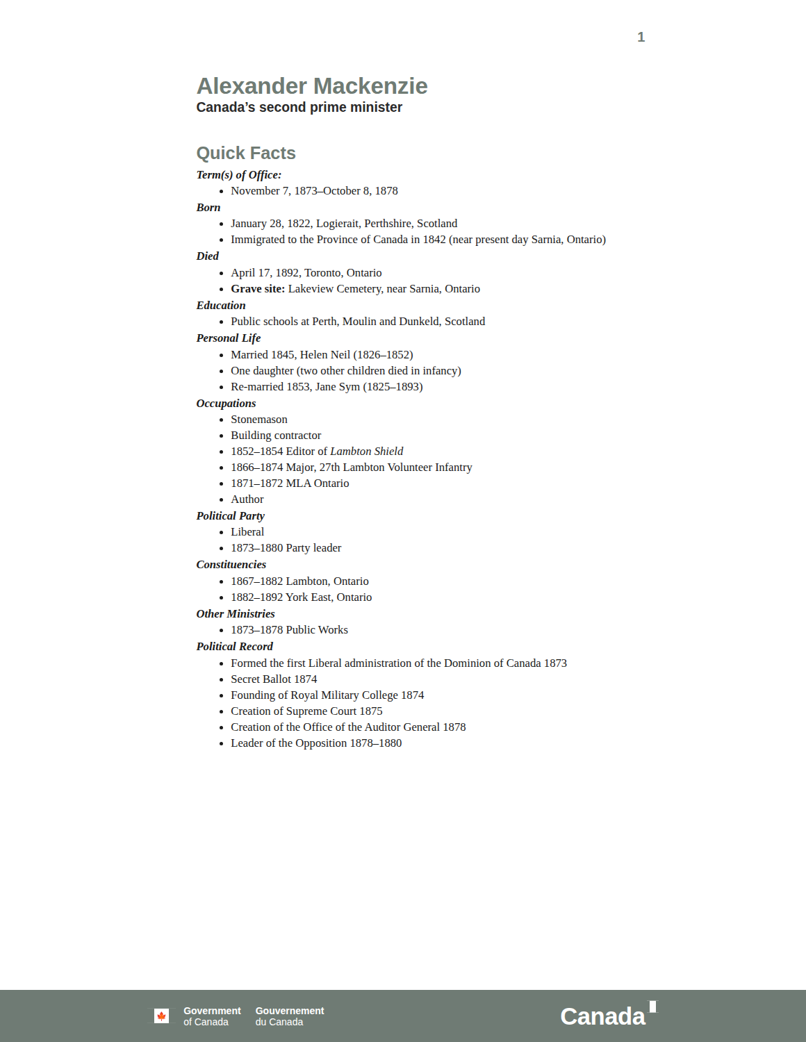1
Alexander Mackenzie
Canada’s second prime minister
Quick Facts
Term(s) of Office:
November 7, 1873–October 8, 1878
Born
January 28, 1822, Logierait, Perthshire, Scotland
Immigrated to the Province of Canada in 1842 (near present day Sarnia, Ontario)
Died
April 17, 1892, Toronto, Ontario
Grave site: Lakeview Cemetery, near Sarnia, Ontario
Education
Public schools at Perth, Moulin and Dunkeld, Scotland
Personal Life
Married 1845, Helen Neil (1826–1852)
One daughter (two other children died in infancy)
Re-married 1853, Jane Sym (1825–1893)
Occupations
Stonemason
Building contractor
1852–1854 Editor of Lambton Shield
1866–1874 Major, 27th Lambton Volunteer Infantry
1871–1872 MLA Ontario
Author
Political Party
Liberal
1873–1880 Party leader
Constituencies
1867–1882 Lambton, Ontario
1882–1892 York East, Ontario
Other Ministries
1873–1878 Public Works
Political Record
Formed the first Liberal administration of the Dominion of Canada 1873
Secret Ballot 1874
Founding of Royal Military College 1874
Creation of Supreme Court 1875
Creation of the Office of the Auditor General 1878
Leader of the Opposition 1878–1880
🍁 Governmentof Canada Gouvernementdu Canada
Canada